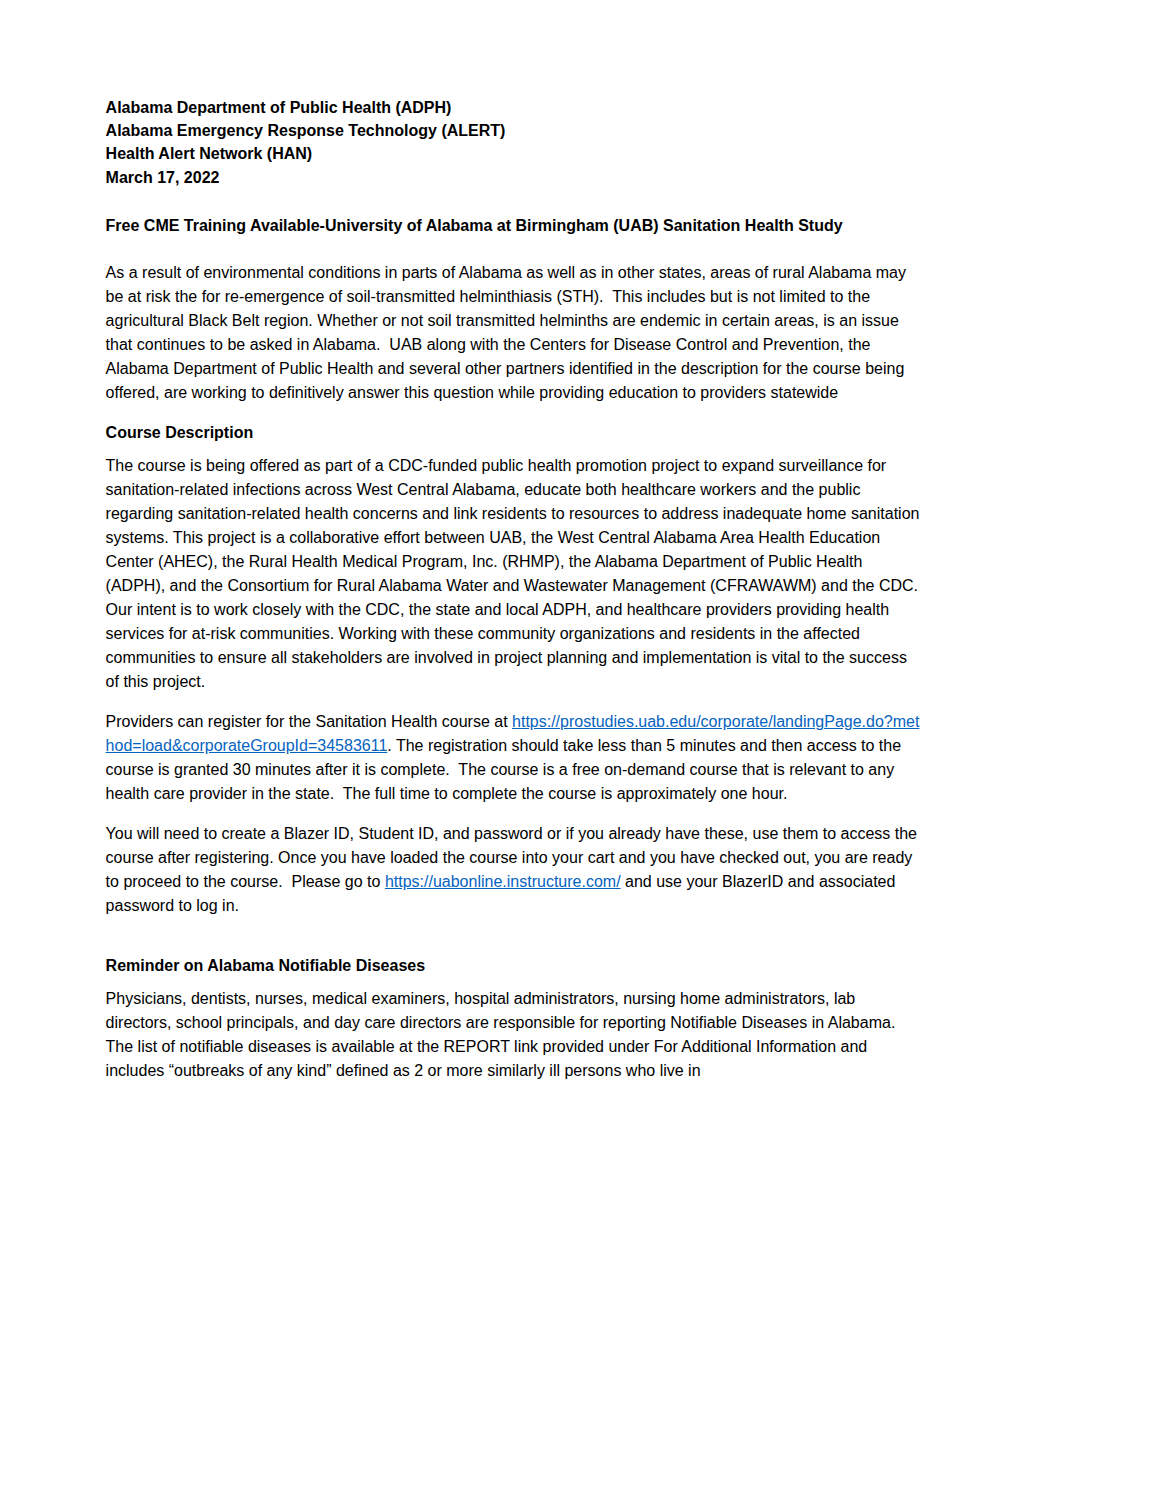Alabama Department of Public Health (ADPH)
Alabama Emergency Response Technology (ALERT)
Health Alert Network (HAN)
March 17, 2022
Free CME Training Available-University of Alabama at Birmingham (UAB) Sanitation Health Study
As a result of environmental conditions in parts of Alabama as well as in other states, areas of rural Alabama may be at risk the for re-emergence of soil-transmitted helminthiasis (STH). This includes but is not limited to the agricultural Black Belt region. Whether or not soil transmitted helminths are endemic in certain areas, is an issue that continues to be asked in Alabama. UAB along with the Centers for Disease Control and Prevention, the Alabama Department of Public Health and several other partners identified in the description for the course being offered, are working to definitively answer this question while providing education to providers statewide
Course Description
The course is being offered as part of a CDC-funded public health promotion project to expand surveillance for sanitation-related infections across West Central Alabama, educate both healthcare workers and the public regarding sanitation-related health concerns and link residents to resources to address inadequate home sanitation systems. This project is a collaborative effort between UAB, the West Central Alabama Area Health Education Center (AHEC), the Rural Health Medical Program, Inc. (RHMP), the Alabama Department of Public Health (ADPH), and the Consortium for Rural Alabama Water and Wastewater Management (CFRAWAWM) and the CDC. Our intent is to work closely with the CDC, the state and local ADPH, and healthcare providers providing health services for at-risk communities. Working with these community organizations and residents in the affected communities to ensure all stakeholders are involved in project planning and implementation is vital to the success of this project.
Providers can register for the Sanitation Health course at https://prostudies.uab.edu/corporate/landingPage.do?method=load&corporateGroupId=34583611. The registration should take less than 5 minutes and then access to the course is granted 30 minutes after it is complete. The course is a free on-demand course that is relevant to any health care provider in the state. The full time to complete the course is approximately one hour.
You will need to create a Blazer ID, Student ID, and password or if you already have these, use them to access the course after registering. Once you have loaded the course into your cart and you have checked out, you are ready to proceed to the course. Please go to https://uabonline.instructure.com/ and use your BlazerID and associated password to log in.
Reminder on Alabama Notifiable Diseases
Physicians, dentists, nurses, medical examiners, hospital administrators, nursing home administrators, lab directors, school principals, and day care directors are responsible for reporting Notifiable Diseases in Alabama. The list of notifiable diseases is available at the REPORT link provided under For Additional Information and includes “outbreaks of any kind” defined as 2 or more similarly ill persons who live in